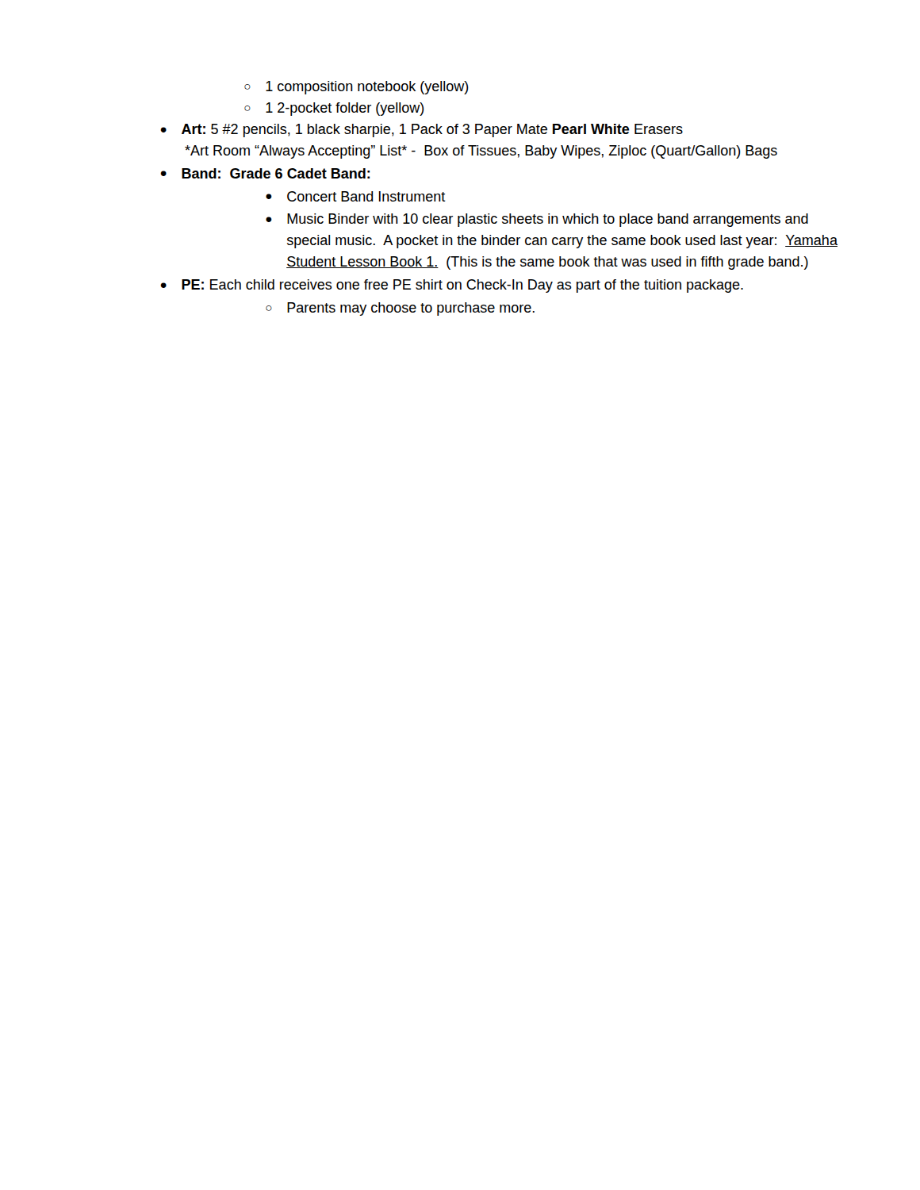1 composition notebook (yellow)
1 2-pocket folder (yellow)
Art: 5 #2 pencils, 1 black sharpie, 1 Pack of 3 Paper Mate Pearl White Erasers
*Art Room “Always Accepting” List* - Box of Tissues, Baby Wipes, Ziploc (Quart/Gallon) Bags
Band: Grade 6 Cadet Band:
Concert Band Instrument
Music Binder with 10 clear plastic sheets in which to place band arrangements and special music. A pocket in the binder can carry the same book used last year: Yamaha Student Lesson Book 1. (This is the same book that was used in fifth grade band.)
PE: Each child receives one free PE shirt on Check-In Day as part of the tuition package.
Parents may choose to purchase more.